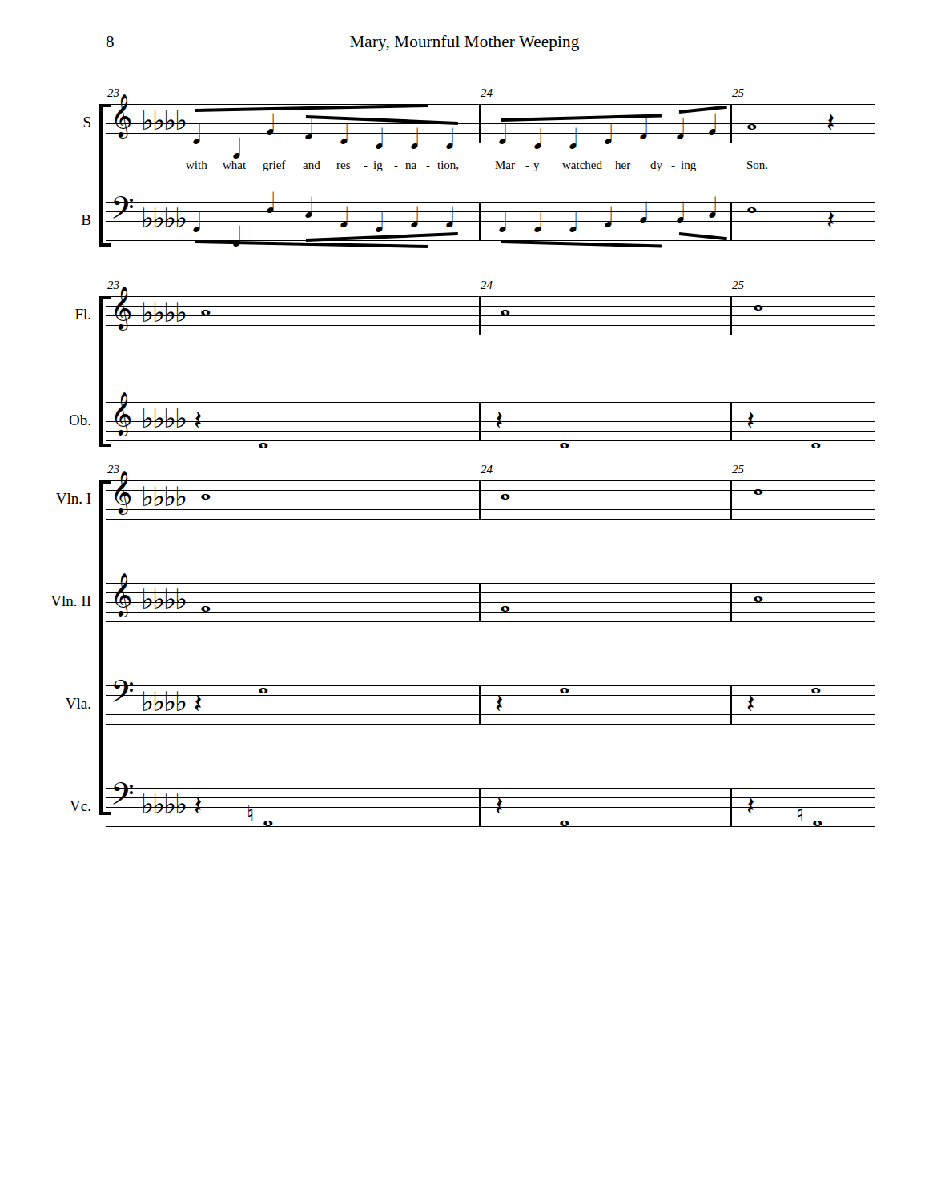8
Mary, Mournful Mother Weeping
SYSTEM 1 : Voices (S, B)
23
24
25
S
𝄞
♭♭♭♭
𝅘𝅥
𝅘𝅥
𝅘𝅥
𝅘𝅥
𝅘𝅥
𝅘𝅥
𝅘𝅥
𝅘𝅥
𝅘𝅥
𝅘𝅥
𝅘𝅥
𝅘𝅥
𝅘𝅥
𝅘𝅥
𝅘𝅥
𝅝
𝄽
with
what
grief
and
res
-
ig
-
na
-
tion,
Mar
-
y
watched
her
dy
-
ing
Son.
B
𝄢
♭♭♭♭
𝅘𝅥
𝅘𝅥
𝅘𝅥
𝅘𝅥
𝅘𝅥
𝅘𝅥
𝅘𝅥
𝅘𝅥
𝅘𝅥
𝅘𝅥
𝅘𝅥
𝅘𝅥
𝅘𝅥
𝅘𝅥
𝅘𝅥
𝅝
𝄽
SYSTEM 2 : Winds (Fl., Ob.)
23
24
25
Fl.
𝄞
♭♭♭♭
𝅝
𝅝
𝅝
Ob.
𝄞
♭♭♭♭
𝄽
𝅝
𝄽
𝅝
𝄽
𝅝
SYSTEM 3 : Strings (Vln I, Vln II, Vla, Vc)
23
24
25
Vln. I
𝄞
♭♭♭♭
𝅝
𝅝
𝅝
Vln. II
𝄞
♭♭♭♭
𝅝
𝅝
𝅝
Vla.
𝄢
♭♭♭♭
𝄽
𝅝
𝄽
𝅝
𝄽
𝅝
Vc.
𝄢
♭♭♭♭
𝄽
♮
𝅝
𝄽
𝅝
𝄽
♮
𝅝